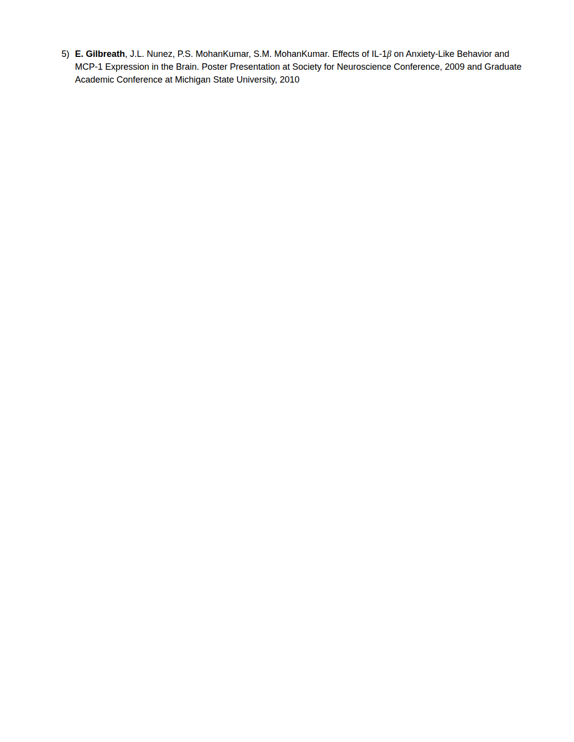E. Gilbreath, J.L. Nunez, P.S. MohanKumar, S.M. MohanKumar. Effects of IL-1β on Anxiety-Like Behavior and MCP-1 Expression in the Brain. Poster Presentation at Society for Neuroscience Conference, 2009 and Graduate Academic Conference at Michigan State University, 2010